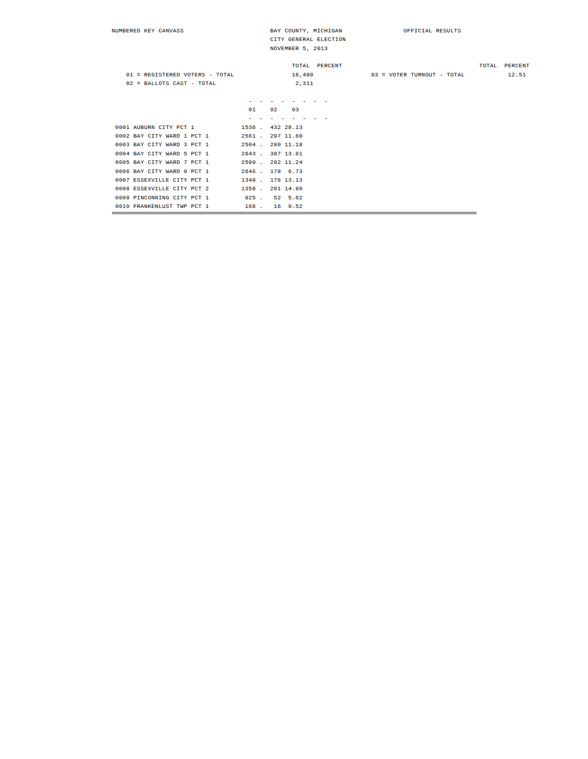NUMBERED KEY CANVASS                        BAY COUNTY, MICHIGAN                 OFFICIAL RESULTS
                                            CITY GENERAL ELECTION
                                            NOVEMBER 5, 2013

                                                  TOTAL  PERCENT                                      TOTAL  PERCENT
    01 = REGISTERED VOTERS - TOTAL                18,480                03 = VOTER TURNOUT - TOTAL            12.51
    02 = BALLOTS CAST - TOTAL                      2,311

                                      -  -  -  -  -  -  -  -
                                      01    02    03
                                      -  -  -  -  -  -  -  -
 0001 AUBURN CITY PCT 1             1536 .  432 28.13
 0002 BAY CITY WARD 1 PCT 1         2561 .  297 11.60
 0003 BAY CITY WARD 3 PCT 1         2504 .  280 11.18
 0004 BAY CITY WARD 5 PCT 1         2843 .  387 13.61
 0005 BAY CITY WARD 7 PCT 1         2599 .  292 11.24
 0006 BAY CITY WARD 9 PCT 1         2646 .  178  6.73
 0007 ESSEXVILLE CITY PCT 1         1340 .  176 13.13
 0008 ESSEXVILLE CITY PCT 2         1358 .  201 14.80
 0009 PINCONNING CITY PCT 1          925 .   52  5.62
 0010 FRANKENLUST TWP PCT 1          168 .   16  9.52